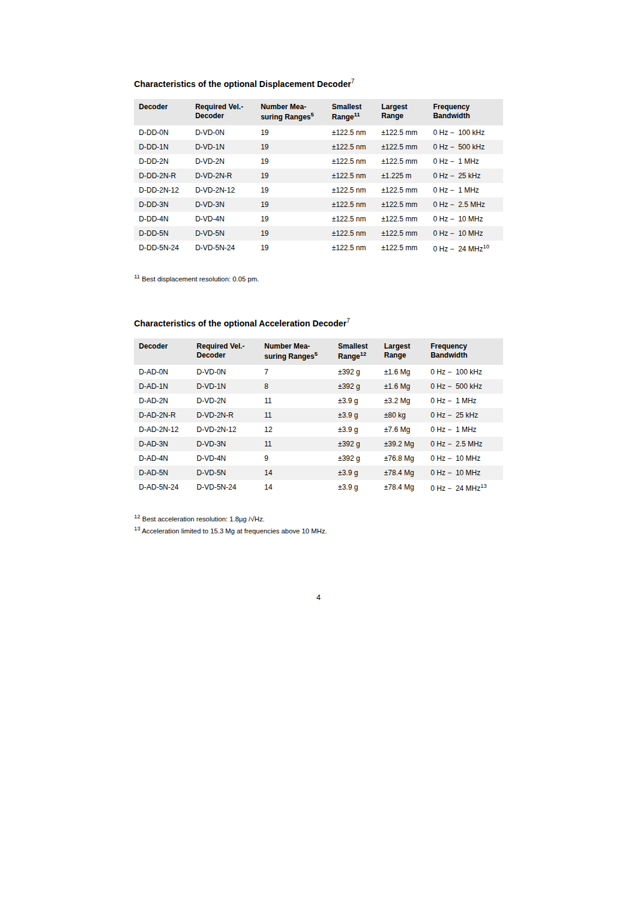Characteristics of the optional Displacement Decoder7
| Decoder | Required Vel.- Decoder | Number Mea- suring Ranges 5 | Smallest Range 11 | Largest Range | Frequency Bandwidth |
| --- | --- | --- | --- | --- | --- |
| D-DD-0N | D-VD-0N | 19 | ±122.5 nm | ±122.5 mm | 0 Hz − 100 kHz |
| D-DD-1N | D-VD-1N | 19 | ±122.5 nm | ±122.5 mm | 0 Hz − 500 kHz |
| D-DD-2N | D-VD-2N | 19 | ±122.5 nm | ±122.5 mm | 0 Hz − 1 MHz |
| D-DD-2N-R | D-VD-2N-R | 19 | ±122.5 nm | ±1.225 m | 0 Hz − 25 kHz |
| D-DD-2N-12 | D-VD-2N-12 | 19 | ±122.5 nm | ±122.5 mm | 0 Hz − 1 MHz |
| D-DD-3N | D-VD-3N | 19 | ±122.5 nm | ±122.5 mm | 0 Hz − 2.5 MHz |
| D-DD-4N | D-VD-4N | 19 | ±122.5 nm | ±122.5 mm | 0 Hz − 10 MHz |
| D-DD-5N | D-VD-5N | 19 | ±122.5 nm | ±122.5 mm | 0 Hz − 10 MHz |
| D-DD-5N-24 | D-VD-5N-24 | 19 | ±122.5 nm | ±122.5 mm | 0 Hz − 24 MHz 10 |
11 Best displacement resolution: 0.05 pm.
Characteristics of the optional Acceleration Decoder7
| Decoder | Required Vel.- Decoder | Number Mea- suring Ranges 5 | Smallest Range 12 | Largest Range | Frequency Bandwidth |
| --- | --- | --- | --- | --- | --- |
| D-AD-0N | D-VD-0N | 7 | ±392 g | ±1.6 Mg | 0 Hz − 100 kHz |
| D-AD-1N | D-VD-1N | 8 | ±392 g | ±1.6 Mg | 0 Hz − 500 kHz |
| D-AD-2N | D-VD-2N | 11 | ±3.9 g | ±3.2 Mg | 0 Hz − 1 MHz |
| D-AD-2N-R | D-VD-2N-R | 11 | ±3.9 g | ±80 kg | 0 Hz − 25 kHz |
| D-AD-2N-12 | D-VD-2N-12 | 12 | ±3.9 g | ±7.6 Mg | 0 Hz − 1 MHz |
| D-AD-3N | D-VD-3N | 11 | ±392 g | ±39.2 Mg | 0 Hz − 2.5 MHz |
| D-AD-4N | D-VD-4N | 9 | ±392 g | ±76.8 Mg | 0 Hz − 10 MHz |
| D-AD-5N | D-VD-5N | 14 | ±3.9 g | ±78.4 Mg | 0 Hz − 10 MHz |
| D-AD-5N-24 | D-VD-5N-24 | 14 | ±3.9 g | ±78.4 Mg | 0 Hz − 24 MHz 13 |
12 Best acceleration resolution: 1.8µg /√Hz.
13 Acceleration limited to 15.3 Mg at frequencies above 10 MHz.
4